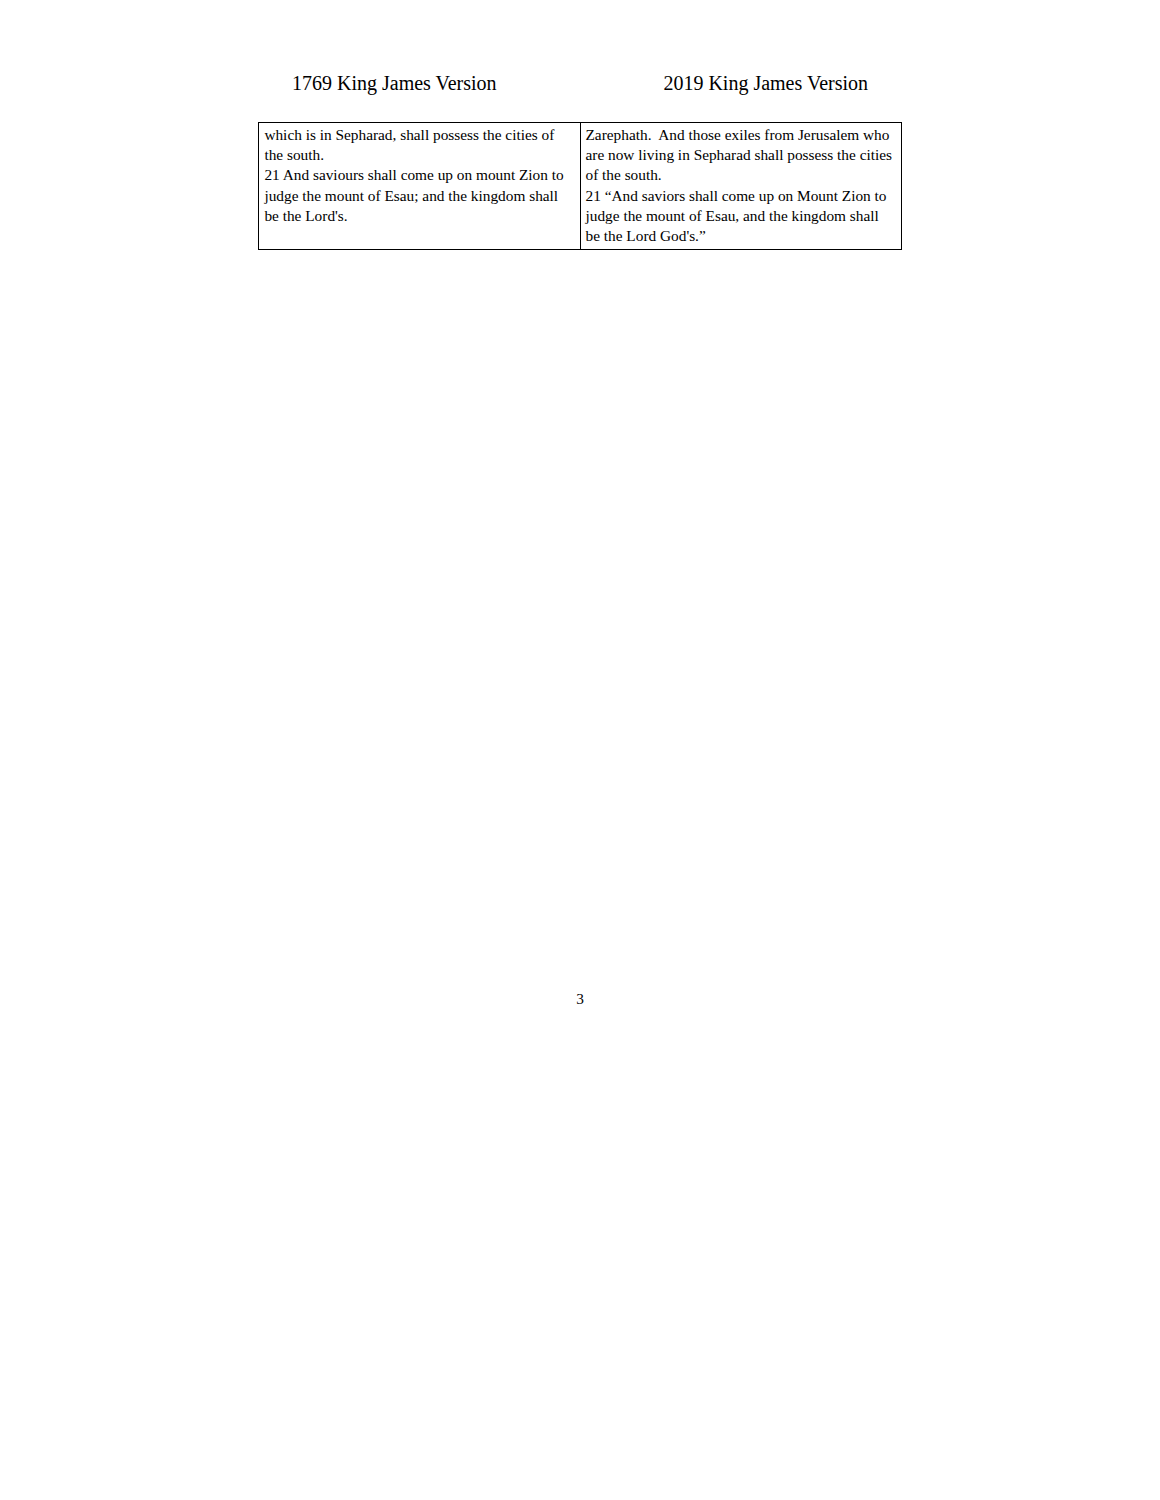1769 King James Version 2019 King James Version
| which is in Sepharad, shall possess the cities of the south. 21 And saviours shall come up on mount Zion to judge the mount of Esau; and the kingdom shall be the Lord's. | Zarephath. And those exiles from Jerusalem who are now living in Sepharad shall possess the cities of the south. 21 “And saviors shall come up on Mount Zion to judge the mount of Esau, and the kingdom shall be the Lord God's.” |
3